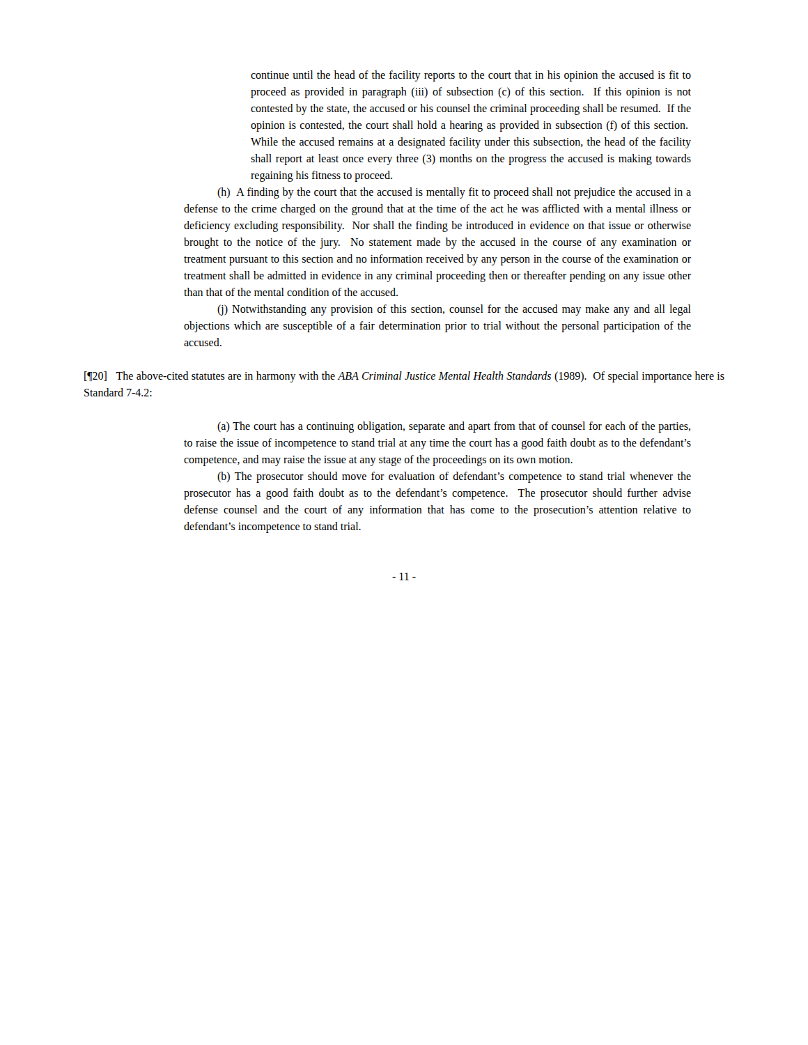continue until the head of the facility reports to the court that in his opinion the accused is fit to proceed as provided in paragraph (iii) of subsection (c) of this section. If this opinion is not contested by the state, the accused or his counsel the criminal proceeding shall be resumed. If the opinion is contested, the court shall hold a hearing as provided in subsection (f) of this section. While the accused remains at a designated facility under this subsection, the head of the facility shall report at least once every three (3) months on the progress the accused is making towards regaining his fitness to proceed.
(h) A finding by the court that the accused is mentally fit to proceed shall not prejudice the accused in a defense to the crime charged on the ground that at the time of the act he was afflicted with a mental illness or deficiency excluding responsibility. Nor shall the finding be introduced in evidence on that issue or otherwise brought to the notice of the jury. No statement made by the accused in the course of any examination or treatment pursuant to this section and no information received by any person in the course of the examination or treatment shall be admitted in evidence in any criminal proceeding then or thereafter pending on any issue other than that of the mental condition of the accused.
(j) Notwithstanding any provision of this section, counsel for the accused may make any and all legal objections which are susceptible of a fair determination prior to trial without the personal participation of the accused.
[¶20] The above-cited statutes are in harmony with the ABA Criminal Justice Mental Health Standards (1989). Of special importance here is Standard 7-4.2:
(a) The court has a continuing obligation, separate and apart from that of counsel for each of the parties, to raise the issue of incompetence to stand trial at any time the court has a good faith doubt as to the defendant’s competence, and may raise the issue at any stage of the proceedings on its own motion.
(b) The prosecutor should move for evaluation of defendant’s competence to stand trial whenever the prosecutor has a good faith doubt as to the defendant’s competence. The prosecutor should further advise defense counsel and the court of any information that has come to the prosecution’s attention relative to defendant’s incompetence to stand trial.
- 11 -